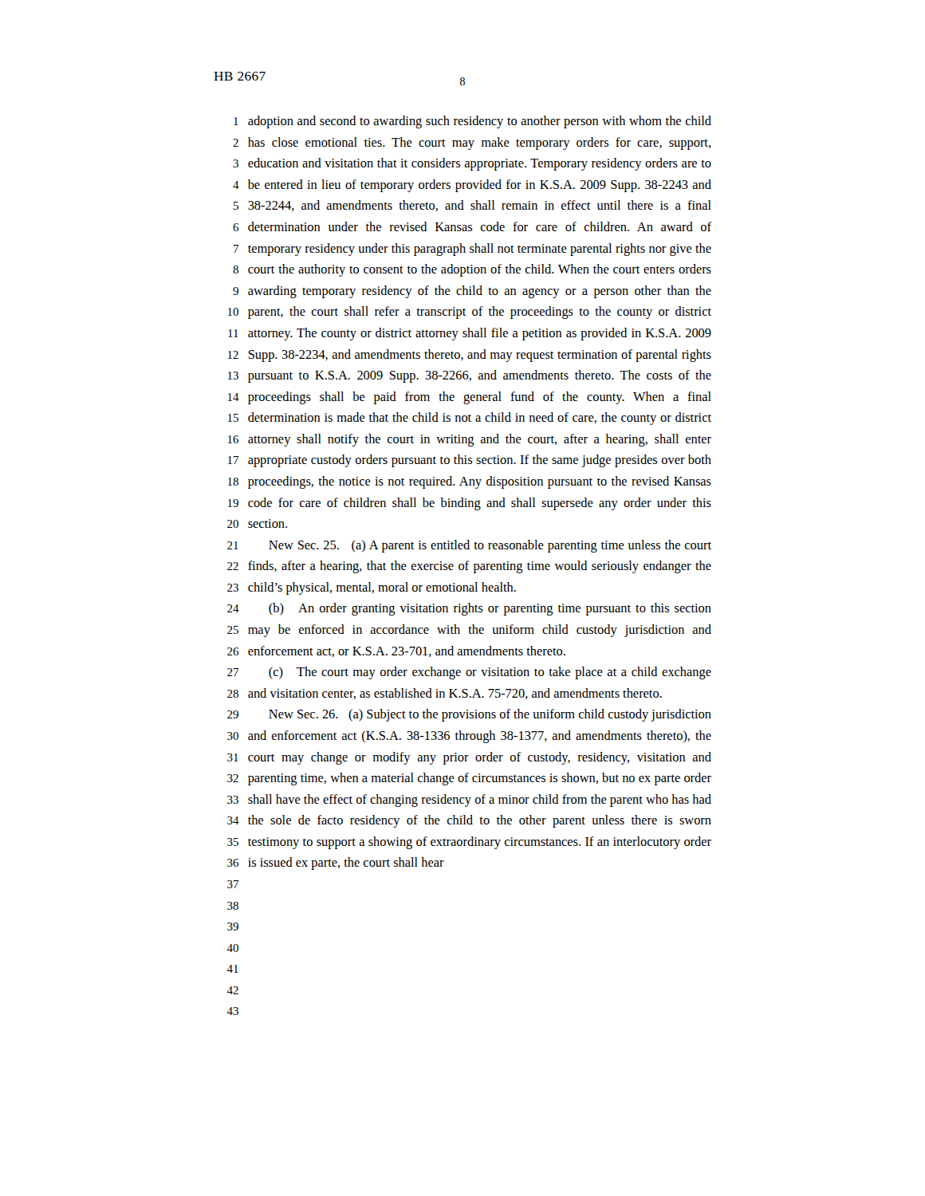HB 2667
8
12345678910111213141516171819202122232425262728293031323334353637383940414243
adoption and second to awarding such residency to another person with whom the child has close emotional ties. The court may make temporary orders for care, support, education and visitation that it considers appropriate. Temporary residency orders are to be entered in lieu of temporary orders provided for in K.S.A. 2009 Supp. 38-2243 and 38-2244, and amendments thereto, and shall remain in effect until there is a final determination under the revised Kansas code for care of children. An award of temporary residency under this paragraph shall not terminate parental rights nor give the court the authority to consent to the adoption of the child. When the court enters orders awarding temporary residency of the child to an agency or a person other than the parent, the court shall refer a transcript of the proceedings to the county or district attorney. The county or district attorney shall file a petition as provided in K.S.A. 2009 Supp. 38-2234, and amendments thereto, and may request termination of parental rights pursuant to K.S.A. 2009 Supp. 38-2266, and amendments thereto. The costs of the proceedings shall be paid from the general fund of the county. When a final determination is made that the child is not a child in need of care, the county or district attorney shall notify the court in writing and the court, after a hearing, shall enter appropriate custody orders pursuant to this section. If the same judge presides over both proceedings, the notice is not required. Any disposition pursuant to the revised Kansas code for care of children shall be binding and shall supersede any order under this section.
New Sec. 25. (a) A parent is entitled to reasonable parenting time unless the court finds, after a hearing, that the exercise of parenting time would seriously endanger the child’s physical, mental, moral or emotional health.
(b) An order granting visitation rights or parenting time pursuant to this section may be enforced in accordance with the uniform child custody jurisdiction and enforcement act, or K.S.A. 23-701, and amendments thereto.
(c) The court may order exchange or visitation to take place at a child exchange and visitation center, as established in K.S.A. 75-720, and amendments thereto.
New Sec. 26. (a) Subject to the provisions of the uniform child custody jurisdiction and enforcement act (K.S.A. 38-1336 through 38-1377, and amendments thereto), the court may change or modify any prior order of custody, residency, visitation and parenting time, when a material change of circumstances is shown, but no ex parte order shall have the effect of changing residency of a minor child from the parent who has had the sole de facto residency of the child to the other parent unless there is sworn testimony to support a showing of extraordinary circumstances. If an interlocutory order is issued ex parte, the court shall hear